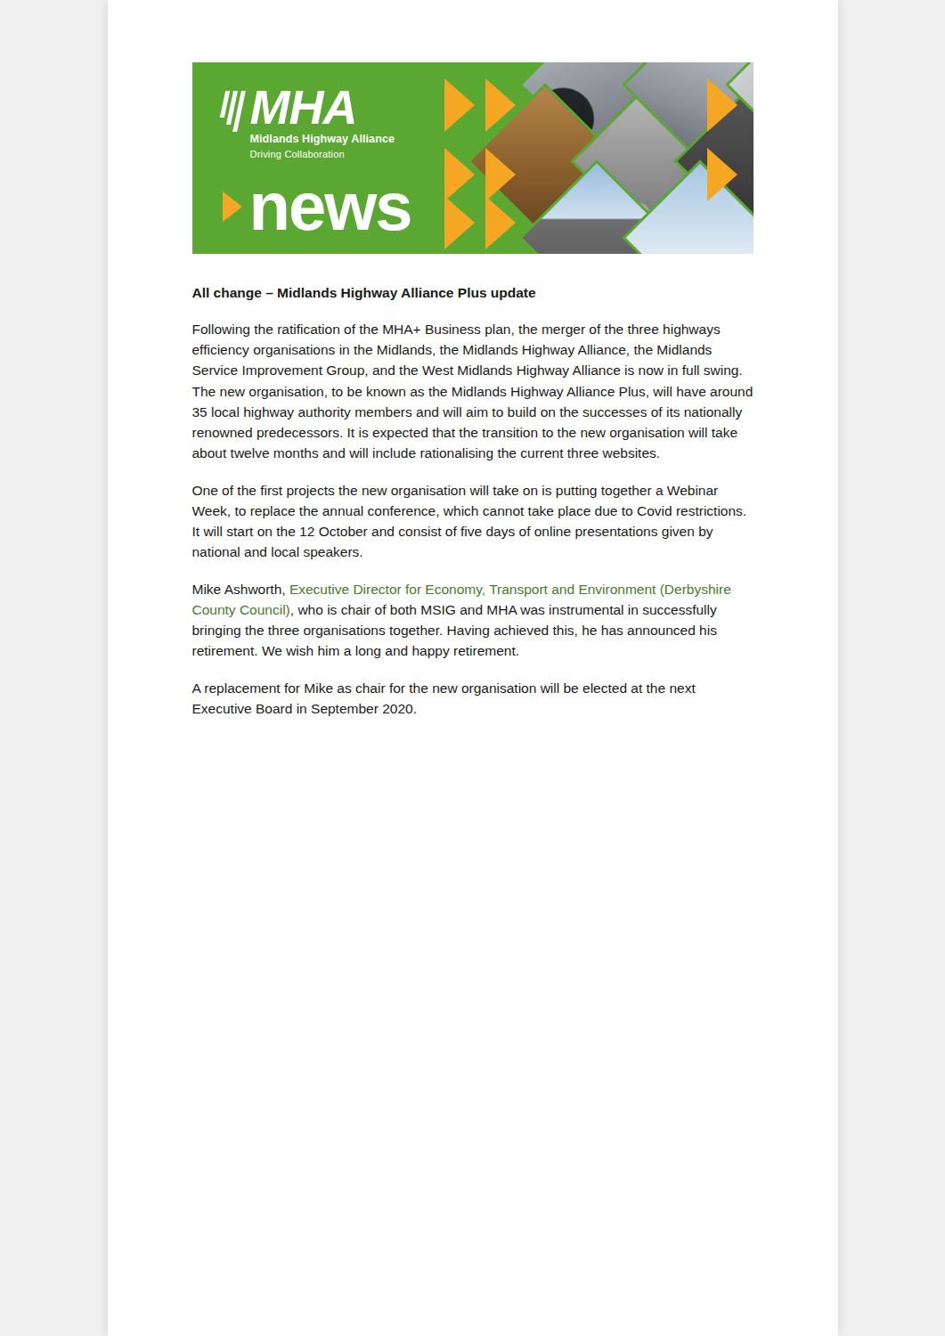MHA
Midlands Highway Alliance
Driving Collaboration
news
All change – Midlands Highway Alliance Plus update
Following the ratification of the MHA+ Business plan, the merger of the three highways efficiency organisations in the Midlands, the Midlands Highway Alliance, the Midlands Service Improvement Group, and the West Midlands Highway Alliance is now in full swing. The new organisation, to be known as the Midlands Highway Alliance Plus, will have around 35 local highway authority members and will aim to build on the successes of its nationally renowned predecessors. It is expected that the transition to the new organisation will take about twelve months and will include rationalising the current three websites.
One of the first projects the new organisation will take on is putting together a Webinar Week, to replace the annual conference, which cannot take place due to Covid restrictions. It will start on the 12 October and consist of five days of online presentations given by national and local speakers.
Mike Ashworth, Executive Director for Economy, Transport and Environment (Derbyshire County Council), who is chair of both MSIG and MHA was instrumental in successfully bringing the three organisations together. Having achieved this, he has announced his retirement. We wish him a long and happy retirement.
A replacement for Mike as chair for the new organisation will be elected at the next Executive Board in September 2020.